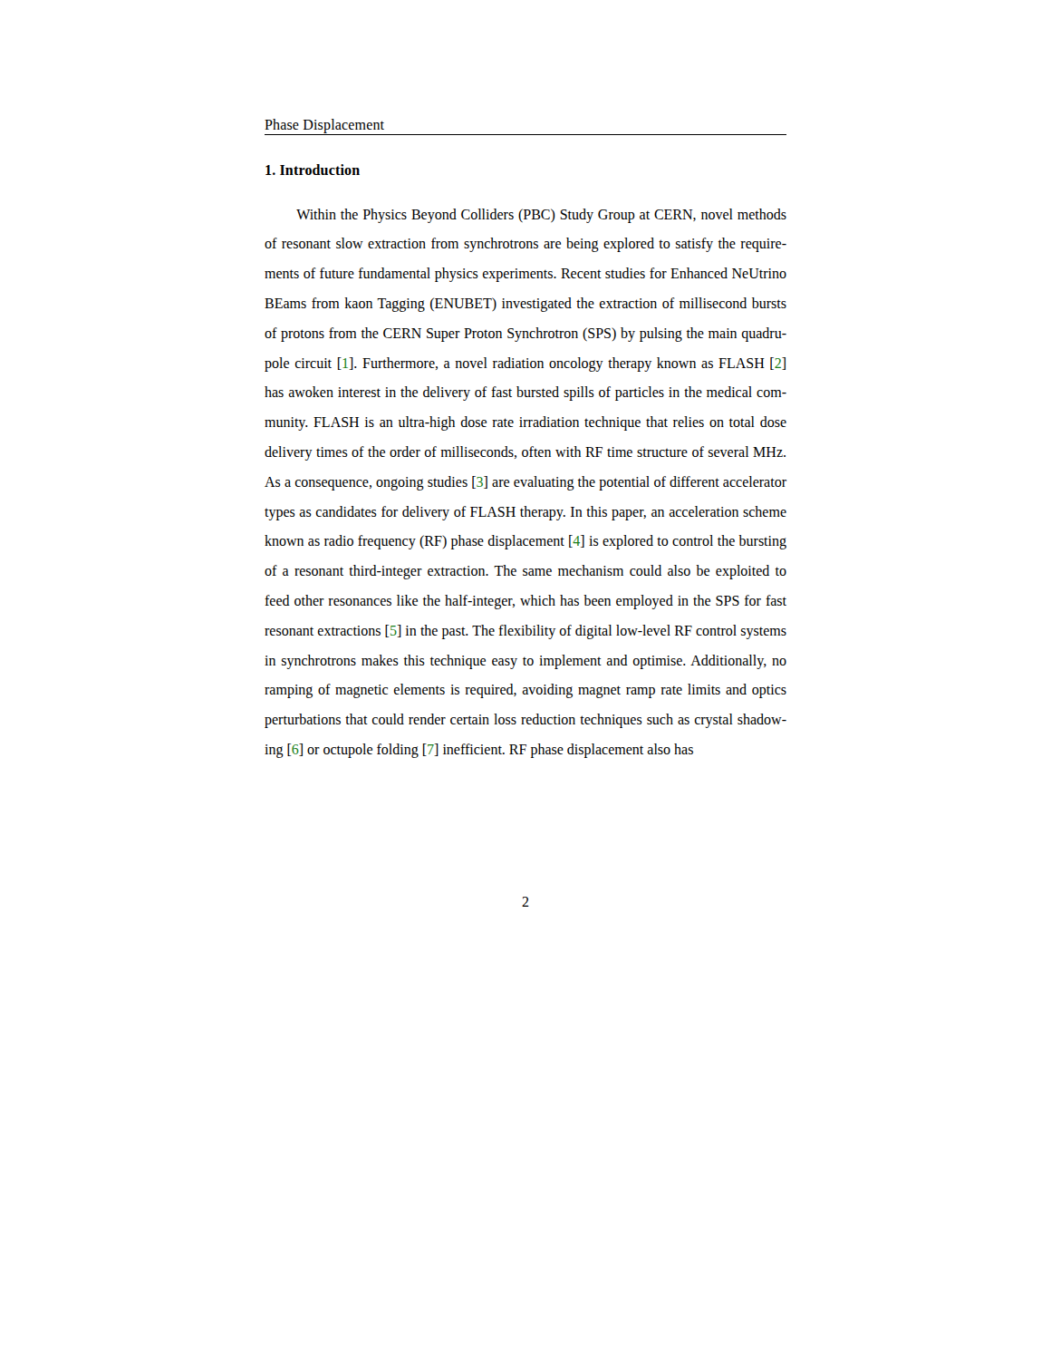Phase Displacement
1. Introduction
Within the Physics Beyond Colliders (PBC) Study Group at CERN, novel methods of resonant slow extraction from synchrotrons are being explored to satisfy the requirements of future fundamental physics experiments. Recent studies for Enhanced NeUtrino BEams from kaon Tagging (ENUBET) investigated the extraction of millisecond bursts of protons from the CERN Super Proton Synchrotron (SPS) by pulsing the main quadrupole circuit [1]. Furthermore, a novel radiation oncology therapy known as FLASH [2] has awoken interest in the delivery of fast bursted spills of particles in the medical community. FLASH is an ultra-high dose rate irradiation technique that relies on total dose delivery times of the order of milliseconds, often with RF time structure of several MHz. As a consequence, ongoing studies [3] are evaluating the potential of different accelerator types as candidates for delivery of FLASH therapy. In this paper, an acceleration scheme known as radio frequency (RF) phase displacement [4] is explored to control the bursting of a resonant third-integer extraction. The same mechanism could also be exploited to feed other resonances like the half-integer, which has been employed in the SPS for fast resonant extractions [5] in the past. The flexibility of digital low-level RF control systems in synchrotrons makes this technique easy to implement and optimise. Additionally, no ramping of magnetic elements is required, avoiding magnet ramp rate limits and optics perturbations that could render certain loss reduction techniques such as crystal shadowing [6] or octupole folding [7] inefficient. RF phase displacement also has
2